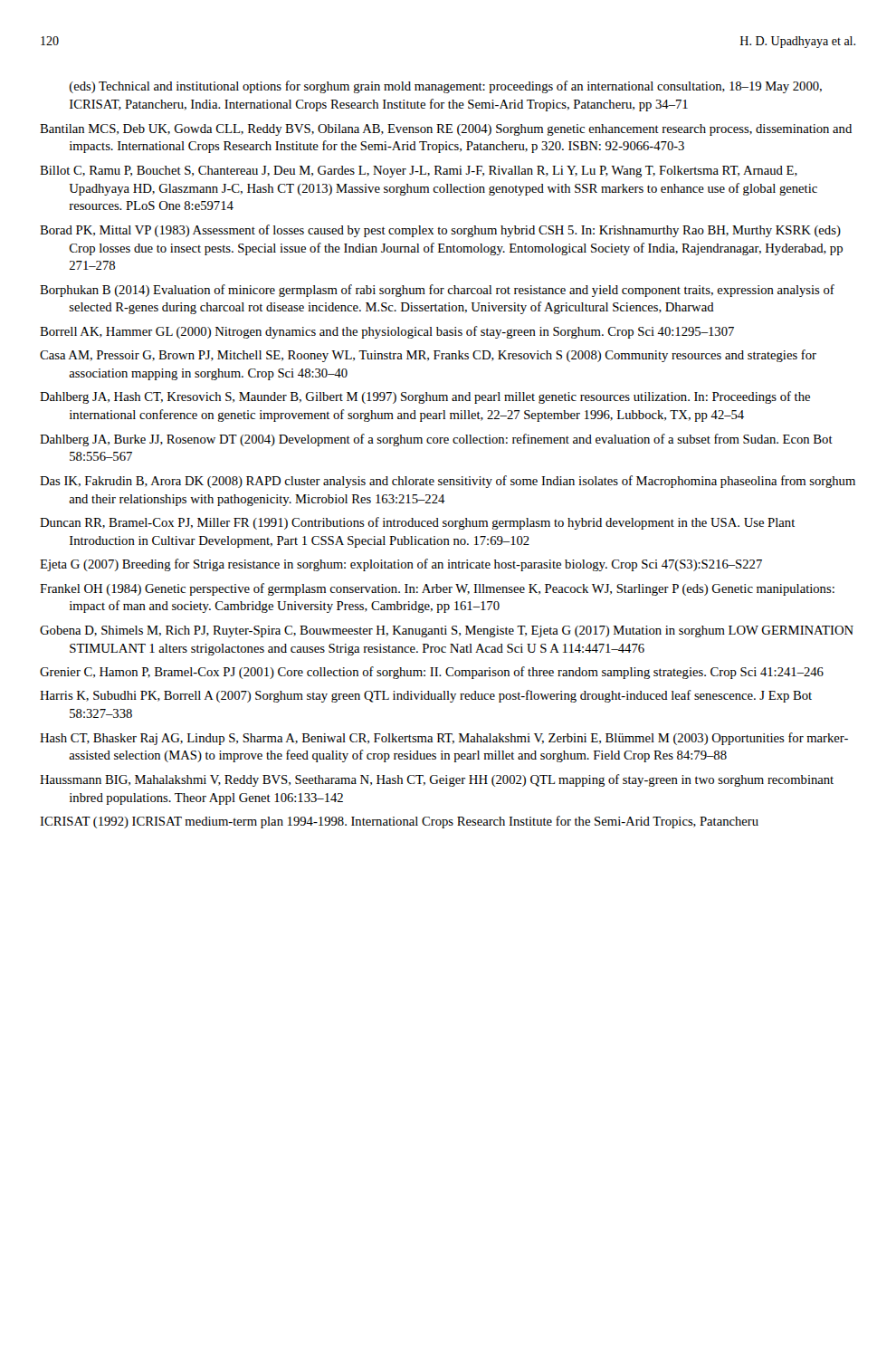120 H. D. Upadhyaya et al.
(eds) Technical and institutional options for sorghum grain mold management: proceedings of an international consultation, 18–19 May 2000, ICRISAT, Patancheru, India. International Crops Research Institute for the Semi-Arid Tropics, Patancheru, pp 34–71
Bantilan MCS, Deb UK, Gowda CLL, Reddy BVS, Obilana AB, Evenson RE (2004) Sorghum genetic enhancement research process, dissemination and impacts. International Crops Research Institute for the Semi-Arid Tropics, Patancheru, p 320. ISBN: 92-9066-470-3
Billot C, Ramu P, Bouchet S, Chantereau J, Deu M, Gardes L, Noyer J-L, Rami J-F, Rivallan R, Li Y, Lu P, Wang T, Folkertsma RT, Arnaud E, Upadhyaya HD, Glaszmann J-C, Hash CT (2013) Massive sorghum collection genotyped with SSR markers to enhance use of global genetic resources. PLoS One 8:e59714
Borad PK, Mittal VP (1983) Assessment of losses caused by pest complex to sorghum hybrid CSH 5. In: Krishnamurthy Rao BH, Murthy KSRK (eds) Crop losses due to insect pests. Special issue of the Indian Journal of Entomology. Entomological Society of India, Rajendranagar, Hyderabad, pp 271–278
Borphukan B (2014) Evaluation of minicore germplasm of rabi sorghum for charcoal rot resistance and yield component traits, expression analysis of selected R-genes during charcoal rot disease incidence. M.Sc. Dissertation, University of Agricultural Sciences, Dharwad
Borrell AK, Hammer GL (2000) Nitrogen dynamics and the physiological basis of stay-green in Sorghum. Crop Sci 40:1295–1307
Casa AM, Pressoir G, Brown PJ, Mitchell SE, Rooney WL, Tuinstra MR, Franks CD, Kresovich S (2008) Community resources and strategies for association mapping in sorghum. Crop Sci 48:30–40
Dahlberg JA, Hash CT, Kresovich S, Maunder B, Gilbert M (1997) Sorghum and pearl millet genetic resources utilization. In: Proceedings of the international conference on genetic improvement of sorghum and pearl millet, 22–27 September 1996, Lubbock, TX, pp 42–54
Dahlberg JA, Burke JJ, Rosenow DT (2004) Development of a sorghum core collection: refinement and evaluation of a subset from Sudan. Econ Bot 58:556–567
Das IK, Fakrudin B, Arora DK (2008) RAPD cluster analysis and chlorate sensitivity of some Indian isolates of Macrophomina phaseolina from sorghum and their relationships with pathogenicity. Microbiol Res 163:215–224
Duncan RR, Bramel-Cox PJ, Miller FR (1991) Contributions of introduced sorghum germplasm to hybrid development in the USA. Use Plant Introduction in Cultivar Development, Part 1 CSSA Special Publication no. 17:69–102
Ejeta G (2007) Breeding for Striga resistance in sorghum: exploitation of an intricate host-parasite biology. Crop Sci 47(S3):S216–S227
Frankel OH (1984) Genetic perspective of germplasm conservation. In: Arber W, Illmensee K, Peacock WJ, Starlinger P (eds) Genetic manipulations: impact of man and society. Cambridge University Press, Cambridge, pp 161–170
Gobena D, Shimels M, Rich PJ, Ruyter-Spira C, Bouwmeester H, Kanuganti S, Mengiste T, Ejeta G (2017) Mutation in sorghum LOW GERMINATION STIMULANT 1 alters strigolactones and causes Striga resistance. Proc Natl Acad Sci U S A 114:4471–4476
Grenier C, Hamon P, Bramel-Cox PJ (2001) Core collection of sorghum: II. Comparison of three random sampling strategies. Crop Sci 41:241–246
Harris K, Subudhi PK, Borrell A (2007) Sorghum stay green QTL individually reduce post-flowering drought-induced leaf senescence. J Exp Bot 58:327–338
Hash CT, Bhasker Raj AG, Lindup S, Sharma A, Beniwal CR, Folkertsma RT, Mahalakshmi V, Zerbini E, Blümmel M (2003) Opportunities for marker-assisted selection (MAS) to improve the feed quality of crop residues in pearl millet and sorghum. Field Crop Res 84:79–88
Haussmann BIG, Mahalakshmi V, Reddy BVS, Seetharama N, Hash CT, Geiger HH (2002) QTL mapping of stay-green in two sorghum recombinant inbred populations. Theor Appl Genet 106:133–142
ICRISAT (1992) ICRISAT medium-term plan 1994-1998. International Crops Research Institute for the Semi-Arid Tropics, Patancheru